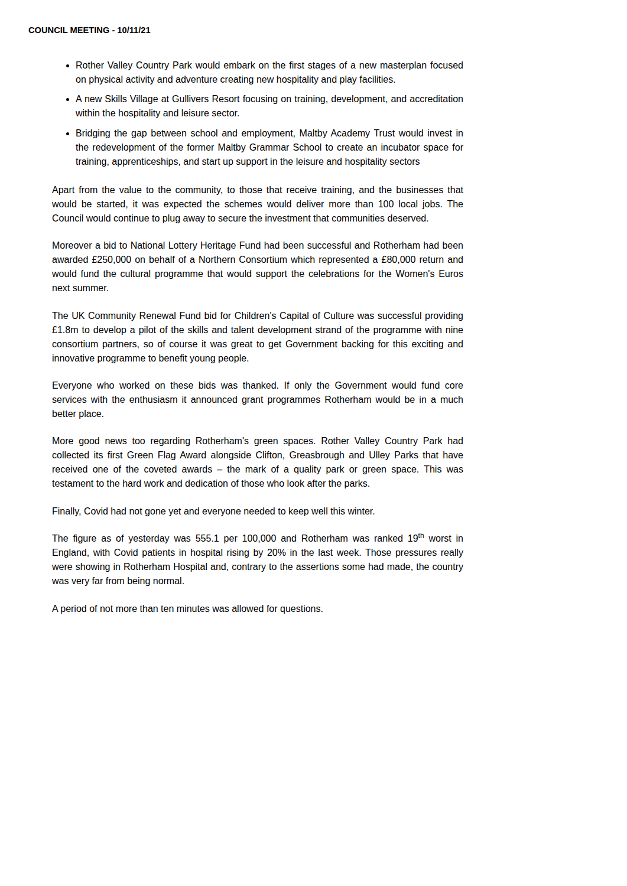COUNCIL MEETING - 10/11/21
Rother Valley Country Park would embark on the first stages of a new masterplan focused on physical activity and adventure creating new hospitality and play facilities.
A new Skills Village at Gullivers Resort focusing on training, development, and accreditation within the hospitality and leisure sector.
Bridging the gap between school and employment, Maltby Academy Trust would invest in the redevelopment of the former Maltby Grammar School to create an incubator space for training, apprenticeships, and start up support in the leisure and hospitality sectors
Apart from the value to the community, to those that receive training, and the businesses that would be started, it was expected the schemes would deliver more than 100 local jobs. The Council would continue to plug away to secure the investment that communities deserved.
Moreover a bid to National Lottery Heritage Fund had been successful and Rotherham had been awarded £250,000 on behalf of a Northern Consortium which represented a £80,000 return and would fund the cultural programme that would support the celebrations for the Women's Euros next summer.
The UK Community Renewal Fund bid for Children's Capital of Culture was successful providing £1.8m to develop a pilot of the skills and talent development strand of the programme with nine consortium partners, so of course it was great to get Government backing for this exciting and innovative programme to benefit young people.
Everyone who worked on these bids was thanked. If only the Government would fund core services with the enthusiasm it announced grant programmes Rotherham would be in a much better place.
More good news too regarding Rotherham's green spaces. Rother Valley Country Park had collected its first Green Flag Award alongside Clifton, Greasbrough and Ulley Parks that have received one of the coveted awards – the mark of a quality park or green space. This was testament to the hard work and dedication of those who look after the parks.
Finally, Covid had not gone yet and everyone needed to keep well this winter.
The figure as of yesterday was 555.1 per 100,000 and Rotherham was ranked 19th worst in England, with Covid patients in hospital rising by 20% in the last week. Those pressures really were showing in Rotherham Hospital and, contrary to the assertions some had made, the country was very far from being normal.
A period of not more than ten minutes was allowed for questions.